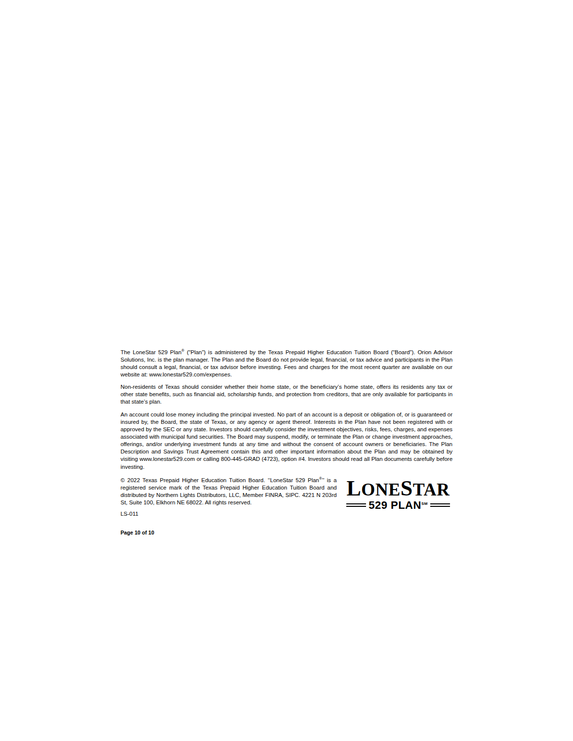The LoneStar 529 Plan® (“Plan”) is administered by the Texas Prepaid Higher Education Tuition Board (“Board”). Orion Advisor Solutions, Inc. is the plan manager. The Plan and the Board do not provide legal, financial, or tax advice and participants in the Plan should consult a legal, financial, or tax advisor before investing. Fees and charges for the most recent quarter are available on our website at: www.lonestar529.com/expenses.
Non-residents of Texas should consider whether their home state, or the beneficiary’s home state, offers its residents any tax or other state benefits, such as financial aid, scholarship funds, and protection from creditors, that are only available for participants in that state’s plan.
An account could lose money including the principal invested. No part of an account is a deposit or obligation of, or is guaranteed or insured by, the Board, the state of Texas, or any agency or agent thereof. Interests in the Plan have not been registered with or approved by the SEC or any state. Investors should carefully consider the investment objectives, risks, fees, charges, and expenses associated with municipal fund securities. The Board may suspend, modify, or terminate the Plan or change investment approaches, offerings, and/or underlying investment funds at any time and without the consent of account owners or beneficiaries. The Plan Description and Savings Trust Agreement contain this and other important information about the Plan and may be obtained by visiting www.lonestar529.com or calling 800-445-GRAD (4723), option #4. Investors should read all Plan documents carefully before investing.
© 2022 Texas Prepaid Higher Education Tuition Board. ‘‘LoneStar 529 Plan®’’ is a registered service mark of the Texas Prepaid Higher Education Tuition Board and distributed by Northern Lights Distributors, LLC, Member FINRA, SIPC. 4221 N 203rd St, Suite 100, Elkhorn NE 68022. All rights reserved.
LONESTAR
529 PLANSM
LS-011
Page 10 of 10